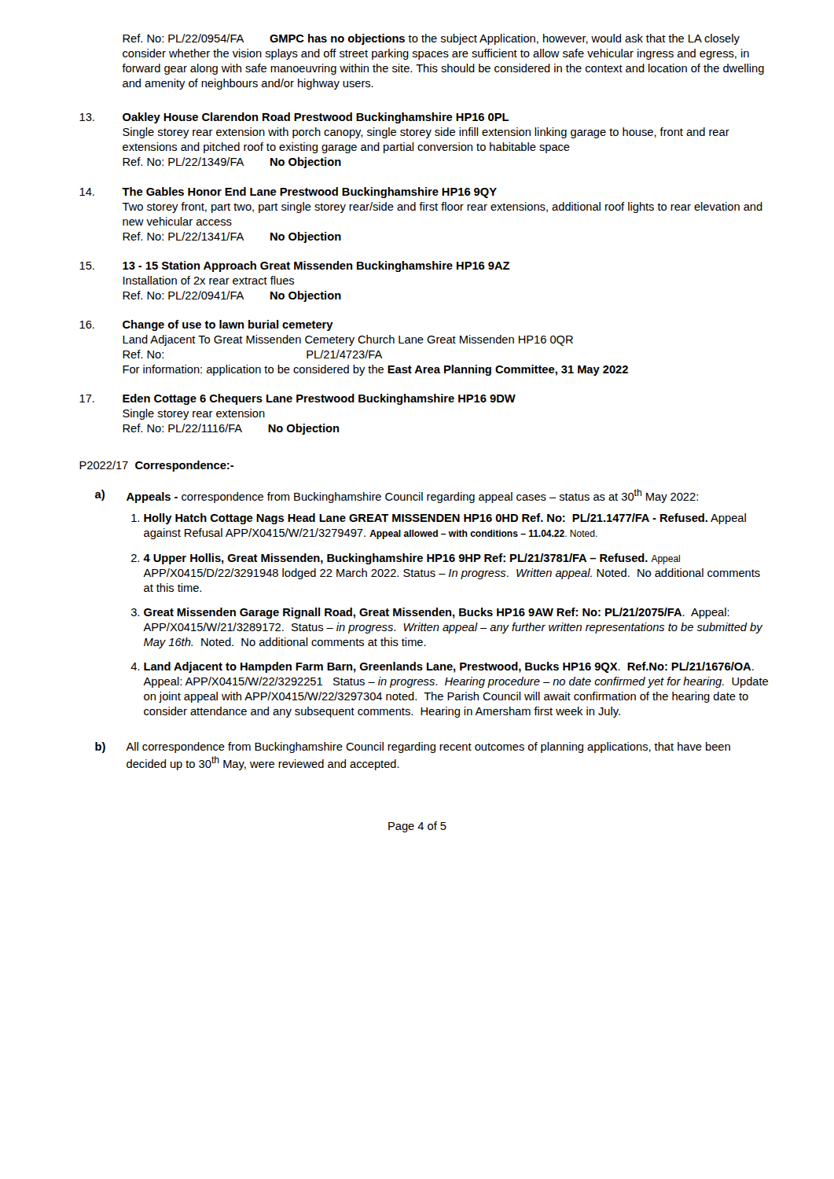Ref. No: PL/22/0954/FA GMPC has no objections to the subject Application, however, would ask that the LA closely consider whether the vision splays and off street parking spaces are sufficient to allow safe vehicular ingress and egress, in forward gear along with safe manoeuvring within the site. This should be considered in the context and location of the dwelling and amenity of neighbours and/or highway users.
13.
Oakley House Clarendon Road Prestwood Buckinghamshire HP16 0PL
Single storey rear extension with porch canopy, single storey side infill extension linking garage to house, front and rear extensions and pitched roof to existing garage and partial conversion to habitable space
Ref. No: PL/22/1349/FA No Objection
14.
The Gables Honor End Lane Prestwood Buckinghamshire HP16 9QY
Two storey front, part two, part single storey rear/side and first floor rear extensions, additional roof lights to rear elevation and new vehicular access
Ref. No: PL/22/1341/FA No Objection
15.
13 - 15 Station Approach Great Missenden Buckinghamshire HP16 9AZ
Installation of 2x rear extract flues
Ref. No: PL/22/0941/FA No Objection
16.
Change of use to lawn burial cemetery
Land Adjacent To Great Missenden Cemetery Church Lane Great Missenden HP16 0QR
Ref. No: PL/21/4723/FA
For information: application to be considered by the East Area Planning Committee, 31 May 2022
17.
Eden Cottage 6 Chequers Lane Prestwood Buckinghamshire HP16 9DW
Single storey rear extension
Ref. No: PL/22/1116/FA No Objection
P2022/17 Correspondence:-
a)
Appeals - correspondence from Buckinghamshire Council regarding appeal cases – status as at 30th May 2022:
Holly Hatch Cottage Nags Head Lane GREAT MISSENDEN HP16 0HD Ref. No: PL/21.1477/FA - Refused. Appeal against Refusal APP/X0415/W/21/3279497. Appeal allowed – with conditions – 11.04.22. Noted.
4 Upper Hollis, Great Missenden, Buckinghamshire HP16 9HP Ref: PL/21/3781/FA – Refused. Appeal APP/X0415/D/22/3291948 lodged 22 March 2022. Status – In progress. Written appeal. Noted. No additional comments at this time.
Great Missenden Garage Rignall Road, Great Missenden, Bucks HP16 9AW Ref: No: PL/21/2075/FA. Appeal: APP/X0415/W/21/3289172. Status – in progress. Written appeal – any further written representations to be submitted by May 16th. Noted. No additional comments at this time.
Land Adjacent to Hampden Farm Barn, Greenlands Lane, Prestwood, Bucks HP16 9QX. Ref.No: PL/21/1676/OA. Appeal: APP/X0415/W/22/3292251 Status – in progress. Hearing procedure – no date confirmed yet for hearing. Update on joint appeal with APP/X0415/W/22/3297304 noted. The Parish Council will await confirmation of the hearing date to consider attendance and any subsequent comments. Hearing in Amersham first week in July.
b)
All correspondence from Buckinghamshire Council regarding recent outcomes of planning applications, that have been decided up to 30th May, were reviewed and accepted.
Page 4 of 5